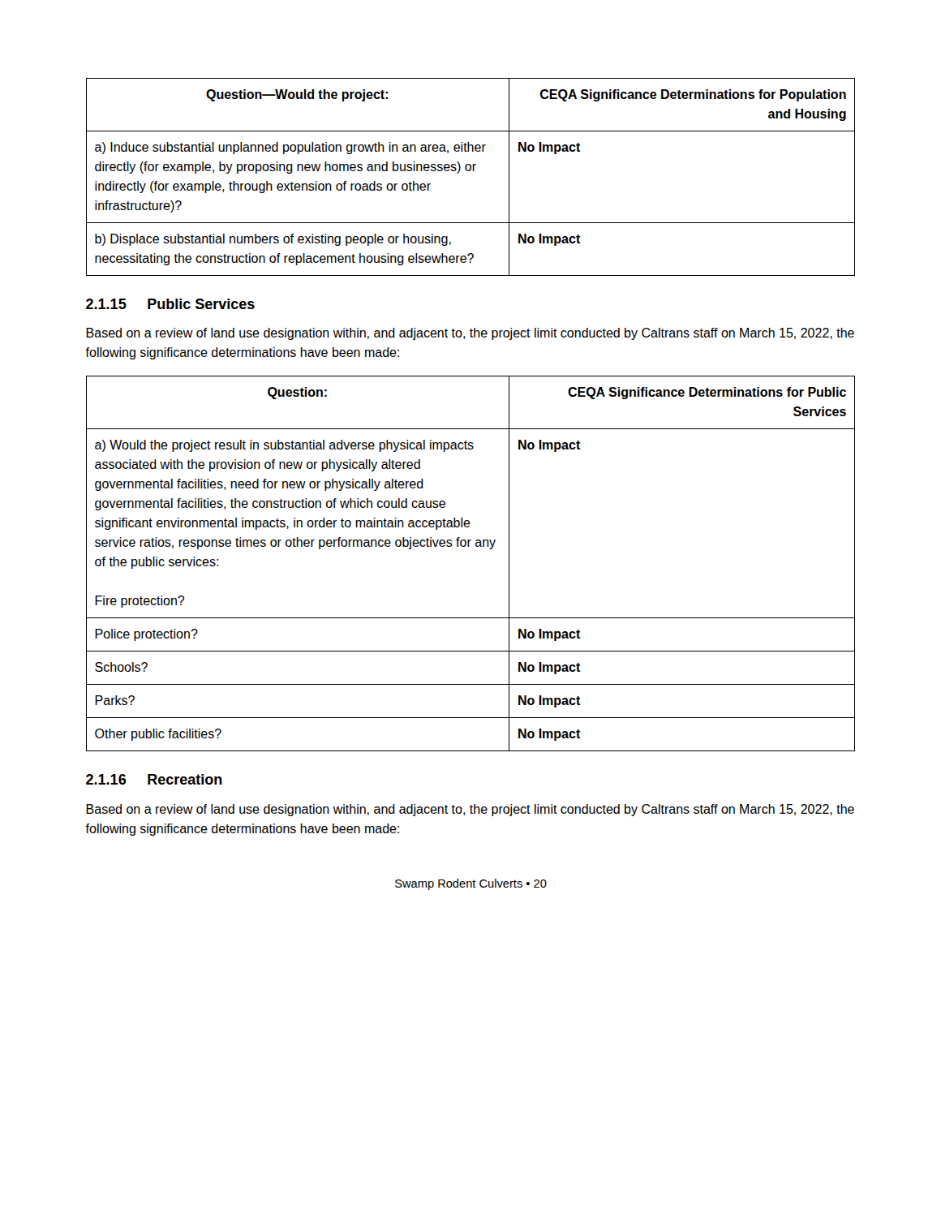| Question—Would the project: | CEQA Significance Determinations for Population and Housing |
| --- | --- |
| a) Induce substantial unplanned population growth in an area, either directly (for example, by proposing new homes and businesses) or indirectly (for example, through extension of roads or other infrastructure)? | No Impact |
| b) Displace substantial numbers of existing people or housing, necessitating the construction of replacement housing elsewhere? | No Impact |
2.1.15 Public Services
Based on a review of land use designation within, and adjacent to, the project limit conducted by Caltrans staff on March 15, 2022, the following significance determinations have been made:
| Question: | CEQA Significance Determinations for Public Services |
| --- | --- |
| a) Would the project result in substantial adverse physical impacts associated with the provision of new or physically altered governmental facilities, need for new or physically altered governmental facilities, the construction of which could cause significant environmental impacts, in order to maintain acceptable service ratios, response times or other performance objectives for any of the public services: Fire protection? | No Impact |
| Police protection? | No Impact |
| Schools? | No Impact |
| Parks? | No Impact |
| Other public facilities? | No Impact |
2.1.16 Recreation
Based on a review of land use designation within, and adjacent to, the project limit conducted by Caltrans staff on March 15, 2022, the following significance determinations have been made:
Swamp Rodent Culverts • 20